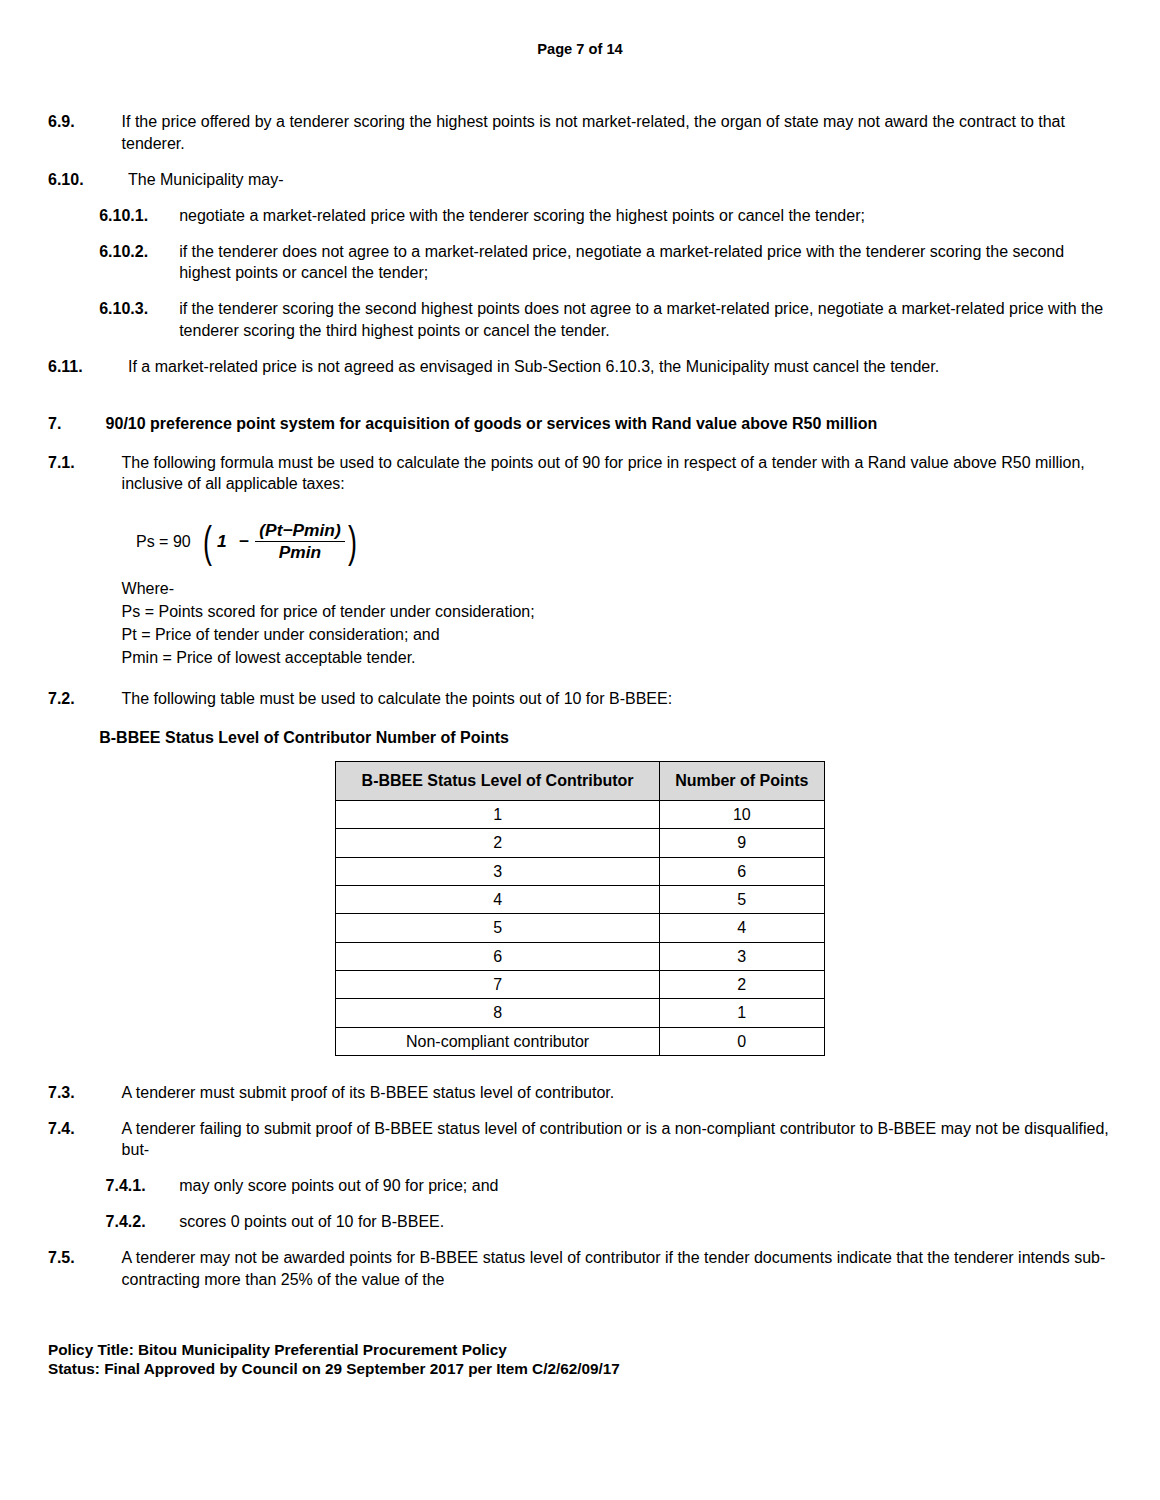Page 7 of 14
6.9.
If the price offered by a tenderer scoring the highest points is not market-related, the organ of state may not award the contract to that tenderer.
6.10.
The Municipality may-
6.10.1.
negotiate a market-related price with the tenderer scoring the highest points or cancel the tender;
6.10.2.
if the tenderer does not agree to a market-related price, negotiate a market-related price with the tenderer scoring the second highest points or cancel the tender;
6.10.3.
if the tenderer scoring the second highest points does not agree to a market-related price, negotiate a market-related price with the tenderer scoring the third highest points or cancel the tender.
6.11.
If a market-related price is not agreed as envisaged in Sub-Section 6.10.3, the Municipality must cancel the tender.
7.
90/10 preference point system for acquisition of goods or services with Rand value above R50 million
7.1.
The following formula must be used to calculate the points out of 90 for price in respect of a tender with a Rand value above R50 million, inclusive of all applicable taxes:
Ps = 90 ( 1 − (Pt−Pmin) Pmin )
Where-
Ps = Points scored for price of tender under consideration;
Pt = Price of tender under consideration; and
Pmin = Price of lowest acceptable tender.
7.2.
The following table must be used to calculate the points out of 10 for B-BBEE:
B-BBEE Status Level of Contributor Number of Points
| B-BBEE Status Level of Contributor | Number of Points |
| --- | --- |
| 1 | 10 |
| 2 | 9 |
| 3 | 6 |
| 4 | 5 |
| 5 | 4 |
| 6 | 3 |
| 7 | 2 |
| 8 | 1 |
| Non-compliant contributor | 0 |
7.3.
A tenderer must submit proof of its B-BBEE status level of contributor.
7.4.
A tenderer failing to submit proof of B-BBEE status level of contribution or is a non-compliant contributor to B-BBEE may not be disqualified, but-
7.4.1.
may only score points out of 90 for price; and
7.4.2.
scores 0 points out of 10 for B-BBEE.
7.5.
A tenderer may not be awarded points for B-BBEE status level of contributor if the tender documents indicate that the tenderer intends sub-contracting more than 25% of the value of the
Policy Title: Bitou Municipality Preferential Procurement Policy
Status: Final Approved by Council on 29 September 2017 per Item C/2/62/09/17